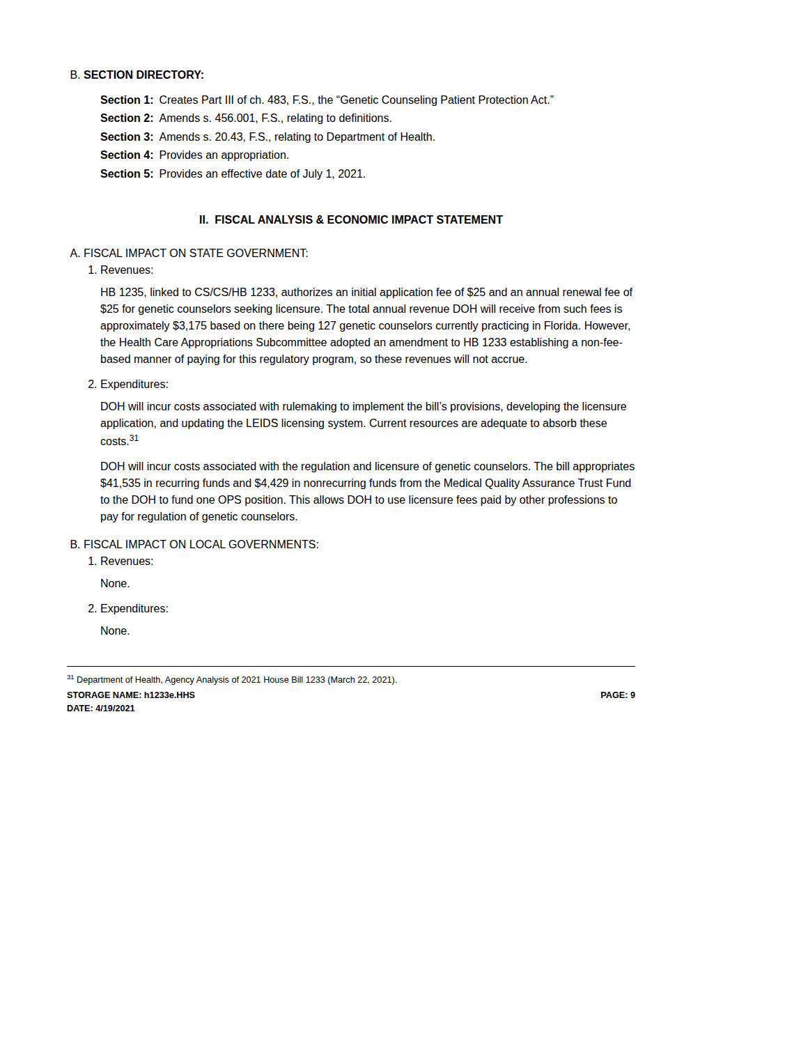SECTION DIRECTORY:
| Section 1: | Creates Part III of ch. 483, F.S., the “Genetic Counseling Patient Protection Act.” |
| Section 2: | Amends s. 456.001, F.S., relating to definitions. |
| Section 3: | Amends s. 20.43, F.S., relating to Department of Health. |
| Section 4: | Provides an appropriation. |
| Section 5: | Provides an effective date of July 1, 2021. |
II. FISCAL ANALYSIS & ECONOMIC IMPACT STATEMENT
FISCAL IMPACT ON STATE GOVERNMENT:
Revenues:
HB 1235, linked to CS/CS/HB 1233, authorizes an initial application fee of $25 and an annual renewal fee of $25 for genetic counselors seeking licensure. The total annual revenue DOH will receive from such fees is approximately $3,175 based on there being 127 genetic counselors currently practicing in Florida. However, the Health Care Appropriations Subcommittee adopted an amendment to HB 1233 establishing a non-fee-based manner of paying for this regulatory program, so these revenues will not accrue.
Expenditures:
DOH will incur costs associated with rulemaking to implement the bill’s provisions, developing the licensure application, and updating the LEIDS licensing system. Current resources are adequate to absorb these costs.31
DOH will incur costs associated with the regulation and licensure of genetic counselors. The bill appropriates $41,535 in recurring funds and $4,429 in nonrecurring funds from the Medical Quality Assurance Trust Fund to the DOH to fund one OPS position. This allows DOH to use licensure fees paid by other professions to pay for regulation of genetic counselors.
FISCAL IMPACT ON LOCAL GOVERNMENTS:
Revenues:
None.
Expenditures:
None.
31 Department of Health, Agency Analysis of 2021 House Bill 1233 (March 22, 2021).
STORAGE NAME: h1233e.HHS
DATE: 4/19/2021 PAGE: 9